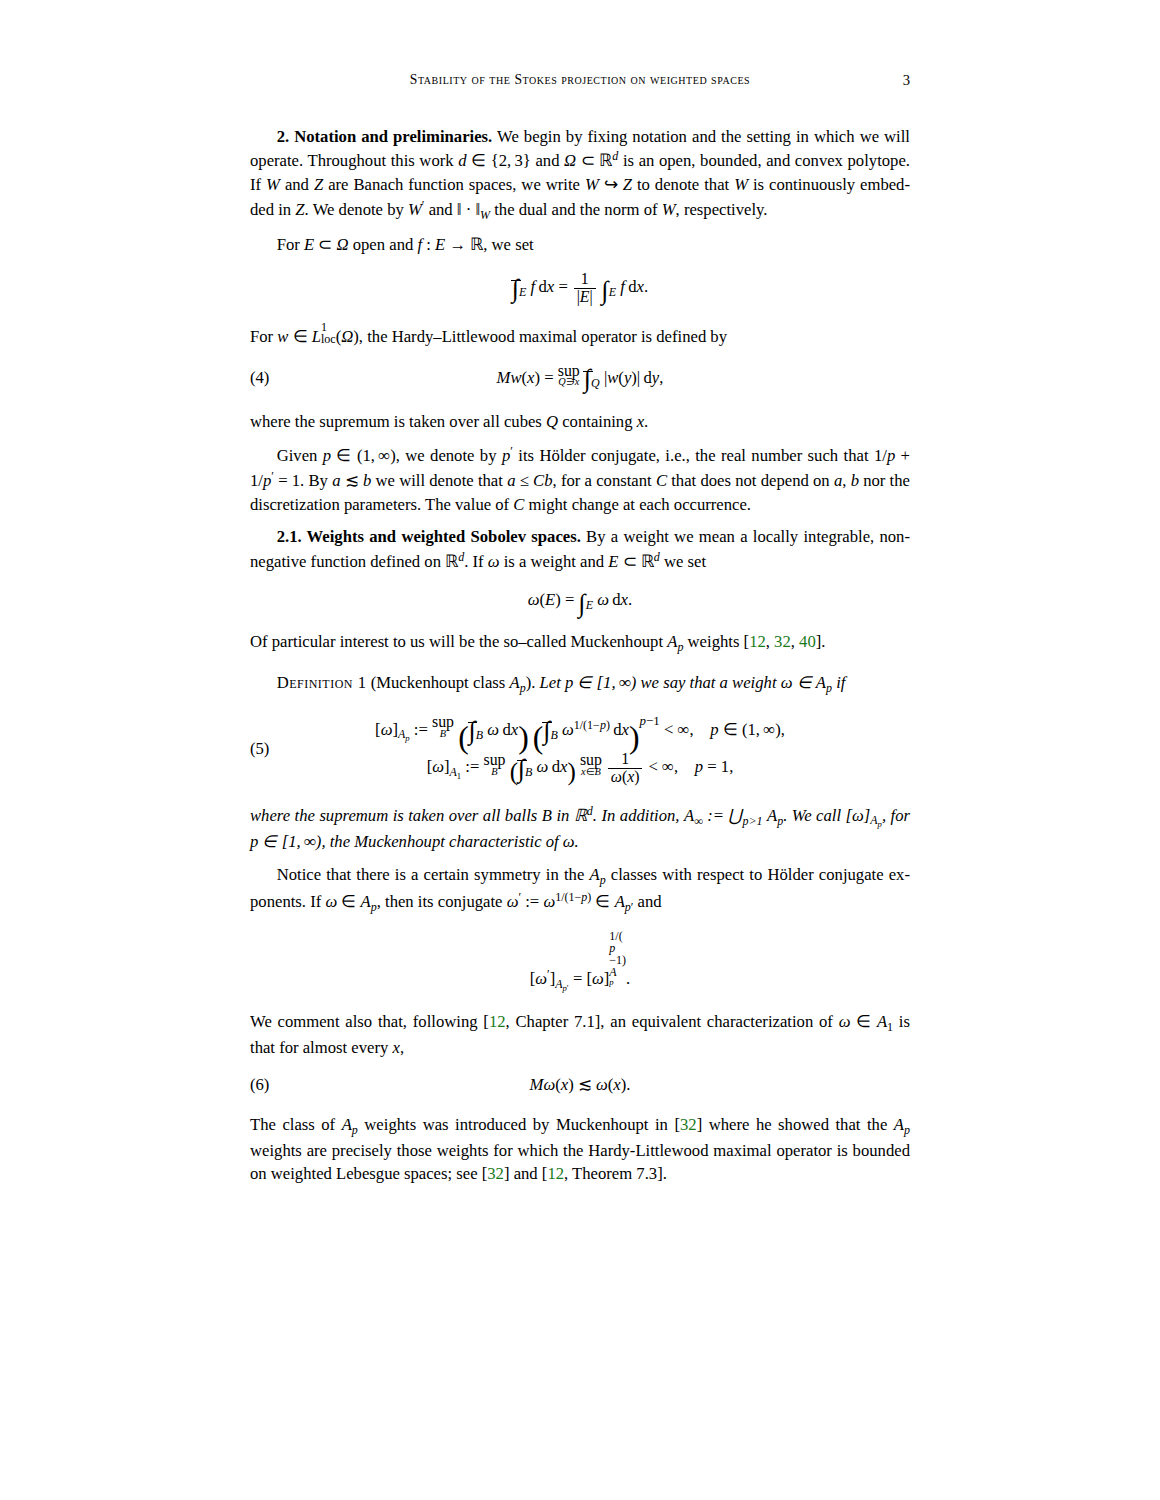Stability of the Stokes projection on weighted spaces3
2. Notation and preliminaries. We begin by fixing notation and the setting in which we will operate. Throughout this work d ∈ {2, 3} and Ω ⊂ ℝd is an open, bounded, and convex polytope. If W and Z are Banach function spaces, we write W ↪ Z to denote that W is continuously embedded in Z. We denote by W′ and ‖ · ‖W the dual and the norm of W, respectively.
For E ⊂ Ω open and f : E → ℝ, we set
∫E f dx = 1|E| ∫E f dx.
For w ∈ L 1 loc(Ω), the Hardy–Littlewood maximal operator is defined by
(4) Mw(x) = sup Q∋x ∫Q |w(y)| dy,
where the supremum is taken over all cubes Q containing x.
Given p ∈ (1, ∞), we denote by p′ its Hölder conjugate, i.e., the real number such that 1/p + 1/p′ = 1. By a ≲ b we will denote that a ≤ Cb, for a constant C that does not depend on a, b nor the discretization parameters. The value of C might change at each occurrence.
2.1. Weights and weighted Sobolev spaces. By a weight we mean a locally integrable, nonnegative function defined on ℝd. If ω is a weight and E ⊂ ℝd we set
ω(E) = ∫E ω dx.
Of particular interest to us will be the so–called Muckenhoupt Ap weights [12, 32, 40].
Definition 1 (Muckenhoupt class Ap). Let p ∈ [1, ∞) we say that a weight ω ∈ Ap if
(5)
[ω]Ap := sup B ( ∫B ω dx) ( ∫B ω 1/(1−p) dx) p−1 < ∞, p ∈ (1, ∞),
[ω]A 1 := sup B ( ∫B ω dx) sup x∈B 1 ω(x) < ∞, p = 1,
where the supremum is taken over all balls B in ℝd. In addition, A∞ := ⋃p>1 Ap. We call [ω]Ap, for p ∈ [1, ∞), the Muckenhoupt characteristic of ω.
Notice that there is a certain symmetry in the Ap classes with respect to Hölder conjugate exponents. If ω ∈ Ap, then its conjugate ω′ := ω 1/(1−p) ∈ Ap′ and
[ω′]Ap′ = [ω]1/(p−1) Ap.
We comment also that, following [12, Chapter 7.1], an equivalent characterization of ω ∈ A 1 is that for almost every x,
(6) Mω(x) ≲ ω(x).
The class of Ap weights was introduced by Muckenhoupt in [32] where he showed that the Ap weights are precisely those weights for which the Hardy-Littlewood maximal operator is bounded on weighted Lebesgue spaces; see [32] and [12, Theorem 7.3].